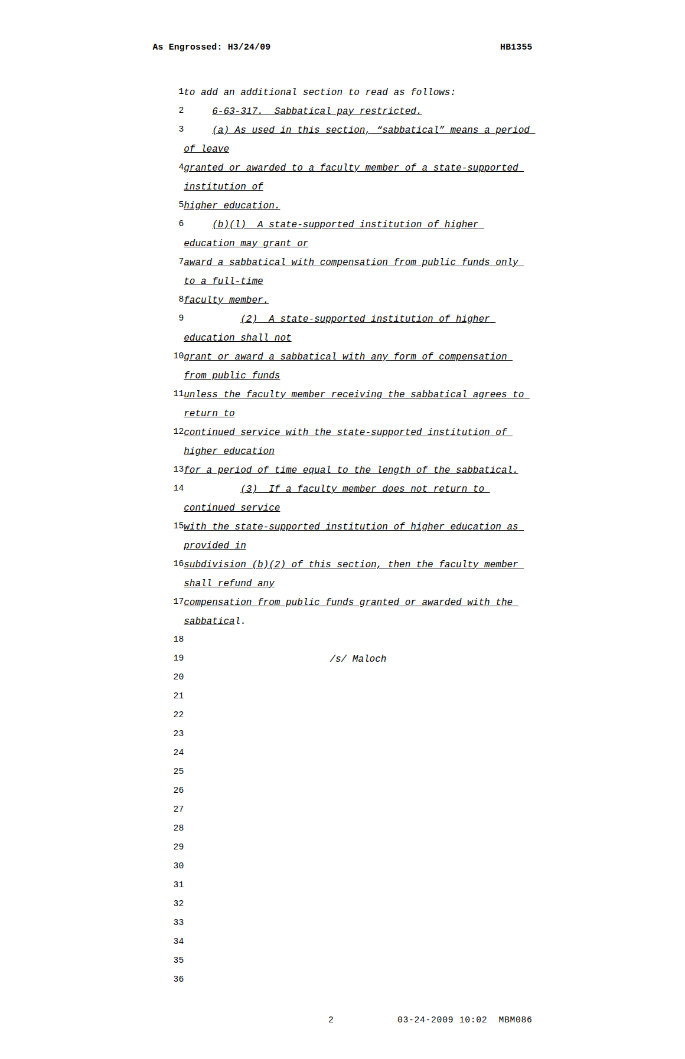As Engrossed: H3/24/09
HB1355
| 1 | to add an additional section to read as follows: |
| 2 | 6-63-317. Sabbatical pay restricted. |
| 3 | (a) As used in this section, “sabbatical” means a period of leave |
| 4 | granted or awarded to a faculty member of a state-supported institution of |
| 5 | higher education. |
| 6 | (b)(l) A state-supported institution of higher education may grant or |
| 7 | award a sabbatical with compensation from public funds only to a full-time |
| 8 | faculty member. |
| 9 | (2) A state-supported institution of higher education shall not |
| 10 | grant or award a sabbatical with any form of compensation from public funds |
| 11 | unless the faculty member receiving the sabbatical agrees to return to |
| 12 | continued service with the state-supported institution of higher education |
| 13 | for a period of time equal to the length of the sabbatical. |
| 14 | (3) If a faculty member does not return to continued service |
| 15 | with the state-supported institution of higher education as provided in |
| 16 | subdivision (b)(2) of this section, then the faculty member shall refund any |
| 17 | compensation from public funds granted or awarded with the sabbatica l. |
| 18 | |
| 19 | /s/ Maloch |
| 20 | |
| 21 | |
| 22 | |
| 23 | |
| 24 | |
| 25 | |
| 26 | |
| 27 | |
| 28 | |
| 29 | |
| 30 | |
| 31 | |
| 32 | |
| 33 | |
| 34 | |
| 35 | |
| 36 | |
2
03-24-2009 10:02 MBM086